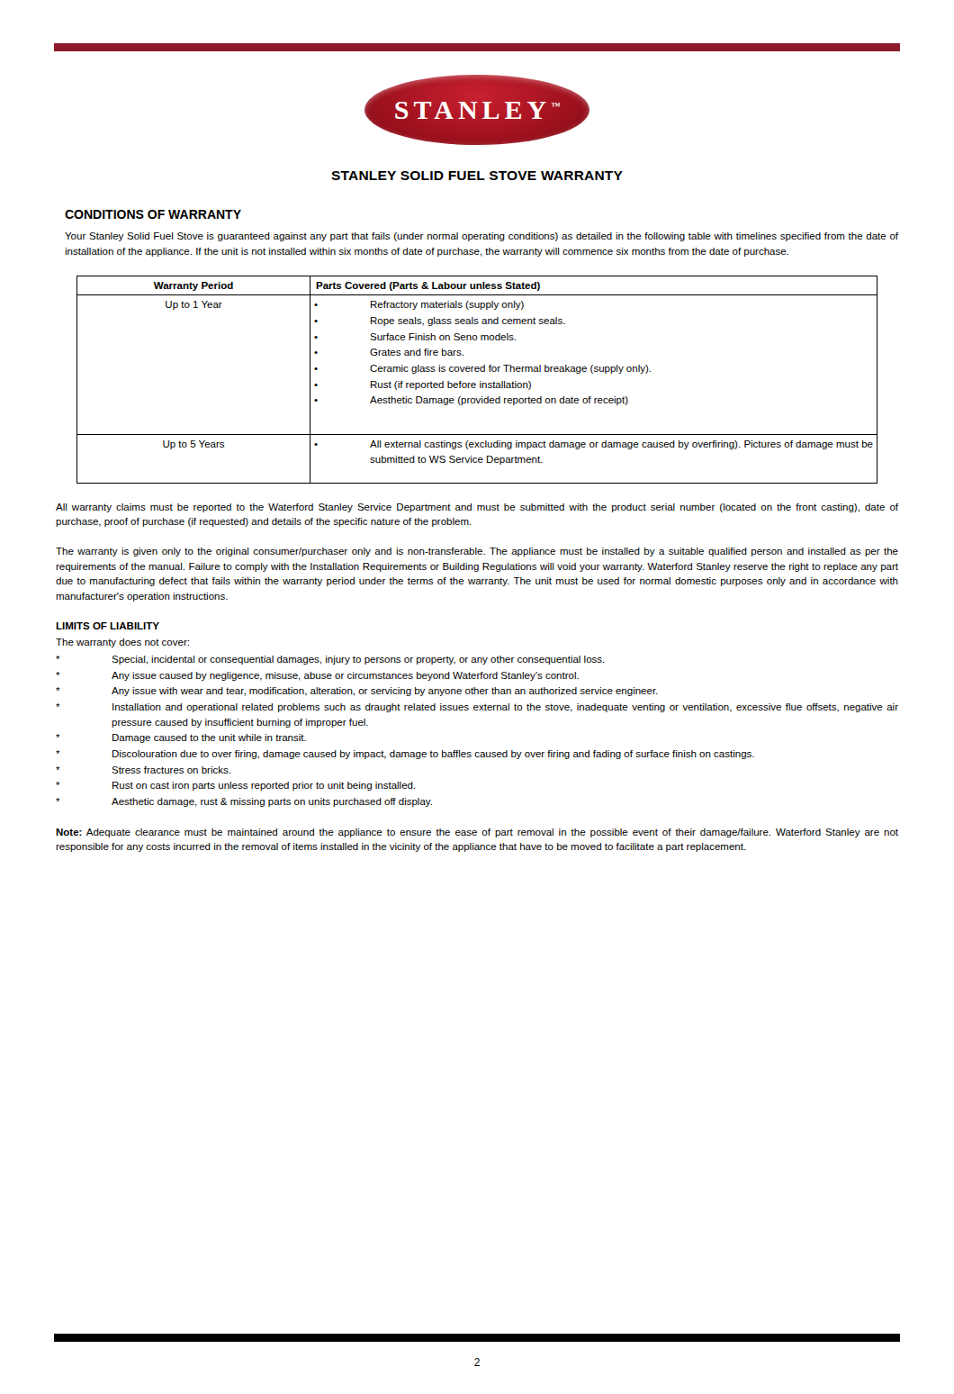STANLEY™
STANLEY SOLID FUEL STOVE WARRANTY
CONDITIONS OF WARRANTY
Your Stanley Solid Fuel Stove is guaranteed against any part that fails (under normal operating conditions) as detailed in the following table with timelines specified from the date of installation of the appliance. If the unit is not installed within six months of date of purchase, the warranty will commence six months from the date of purchase.
| Warranty Period | Parts Covered (Parts & Labour unless Stated) |
| --- | --- |
| Up to 1 Year | Refractory materials (supply only) Rope seals, glass seals and cement seals. Surface Finish on Seno models. Grates and fire bars. Ceramic glass is covered for Thermal breakage (supply only). Rust (if reported before installation) Aesthetic Damage (provided reported on date of receipt) |
| Up to 5 Years | All external castings (excluding impact damage or damage caused by overfiring). Pictures of damage must be submitted to WS Service Department. |
All warranty claims must be reported to the Waterford Stanley Service Department and must be submitted with the product serial number (located on the front casting), date of purchase, proof of purchase (if requested) and details of the specific nature of the problem.
The warranty is given only to the original consumer/purchaser only and is non-transferable. The appliance must be installed by a suitable qualified person and installed as per the requirements of the manual. Failure to comply with the Installation Requirements or Building Regulations will void your warranty. Waterford Stanley reserve the right to replace any part due to manufacturing defect that fails within the warranty period under the terms of the warranty. The unit must be used for normal domestic purposes only and in accordance with manufacturer's operation instructions.
LIMITS OF LIABILITY
The warranty does not cover:
| * | Special, incidental or consequential damages, injury to persons or property, or any other consequential loss. |
| * | Any issue caused by negligence, misuse, abuse or circumstances beyond Waterford Stanley’s control. |
| * | Any issue with wear and tear, modification, alteration, or servicing by anyone other than an authorized service engineer. |
| * | Installation and operational related problems such as draught related issues external to the stove, inadequate venting or ventilation, excessive flue offsets, negative air pressure caused by insufficient burning of improper fuel. |
| * | Damage caused to the unit while in transit. |
| * | Discolouration due to over firing, damage caused by impact, damage to baffles caused by over firing and fading of surface finish on castings. |
| * | Stress fractures on bricks. |
| * | Rust on cast iron parts unless reported prior to unit being installed. |
| * | Aesthetic damage, rust & missing parts on units purchased off display. |
Note: Adequate clearance must be maintained around the appliance to ensure the ease of part removal in the possible event of their damage/failure. Waterford Stanley are not responsible for any costs incurred in the removal of items installed in the vicinity of the appliance that have to be moved to facilitate a part replacement.
2